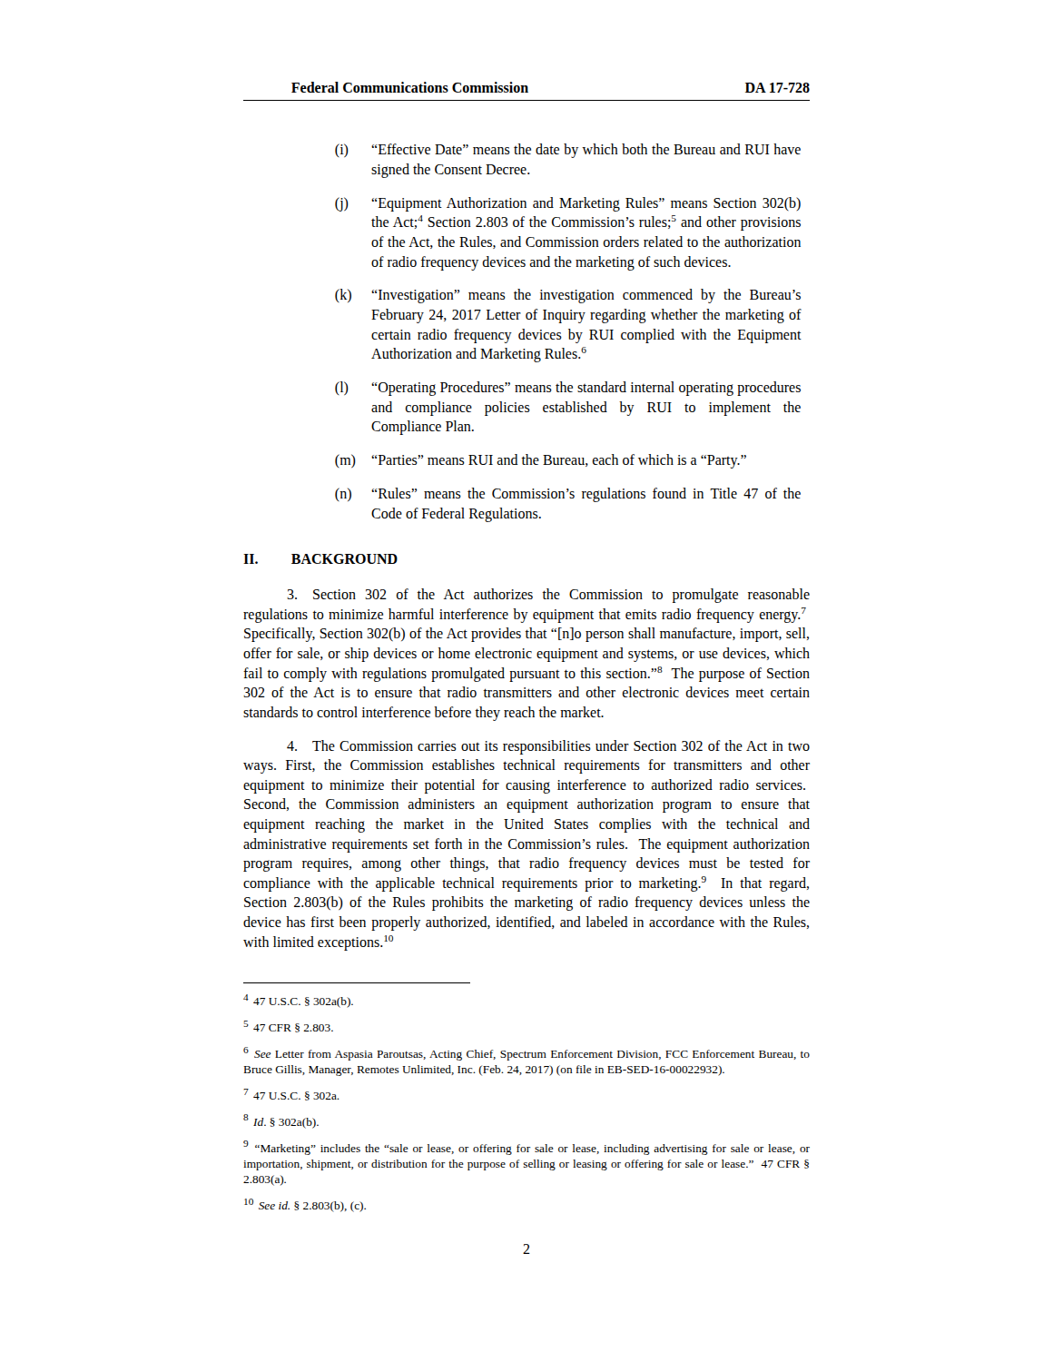Federal Communications Commission DA 17-728
(i)
“Effective Date” means the date by which both the Bureau and RUI have signed the Consent Decree.
(j)
“Equipment Authorization and Marketing Rules” means Section 302(b) the Act;4 Section 2.803 of the Commission’s rules;5 and other provisions of the Act, the Rules, and Commission orders related to the authorization of radio frequency devices and the marketing of such devices.
(k)
“Investigation” means the investigation commenced by the Bureau’s February 24, 2017 Letter of Inquiry regarding whether the marketing of certain radio frequency devices by RUI complied with the Equipment Authorization and Marketing Rules.6
(l)
“Operating Procedures” means the standard internal operating procedures and compliance policies established by RUI to implement the Compliance Plan.
(m)
“Parties” means RUI and the Bureau, each of which is a “Party.”
(n)
“Rules” means the Commission’s regulations found in Title 47 of the Code of Federal Regulations.
II. BACKGROUND
3. Section 302 of the Act authorizes the Commission to promulgate reasonable regulations to minimize harmful interference by equipment that emits radio frequency energy.7 Specifically, Section 302(b) of the Act provides that “[n]o person shall manufacture, import, sell, offer for sale, or ship devices or home electronic equipment and systems, or use devices, which fail to comply with regulations promulgated pursuant to this section.”8 The purpose of Section 302 of the Act is to ensure that radio transmitters and other electronic devices meet certain standards to control interference before they reach the market.
4. The Commission carries out its responsibilities under Section 302 of the Act in two ways. First, the Commission establishes technical requirements for transmitters and other equipment to minimize their potential for causing interference to authorized radio services. Second, the Commission administers an equipment authorization program to ensure that equipment reaching the market in the United States complies with the technical and administrative requirements set forth in the Commission’s rules. The equipment authorization program requires, among other things, that radio frequency devices must be tested for compliance with the applicable technical requirements prior to marketing.9 In that regard, Section 2.803(b) of the Rules prohibits the marketing of radio frequency devices unless the device has first been properly authorized, identified, and labeled in accordance with the Rules, with limited exceptions.10
4 47 U.S.C. § 302a(b).
5 47 CFR § 2.803.
6 See Letter from Aspasia Paroutsas, Acting Chief, Spectrum Enforcement Division, FCC Enforcement Bureau, to Bruce Gillis, Manager, Remotes Unlimited, Inc. (Feb. 24, 2017) (on file in EB-SED-16-00022932).
7 47 U.S.C. § 302a.
8 Id. § 302a(b).
9 “Marketing” includes the “sale or lease, or offering for sale or lease, including advertising for sale or lease, or importation, shipment, or distribution for the purpose of selling or leasing or offering for sale or lease.” 47 CFR § 2.803(a).
10 See id. § 2.803(b), (c).
2